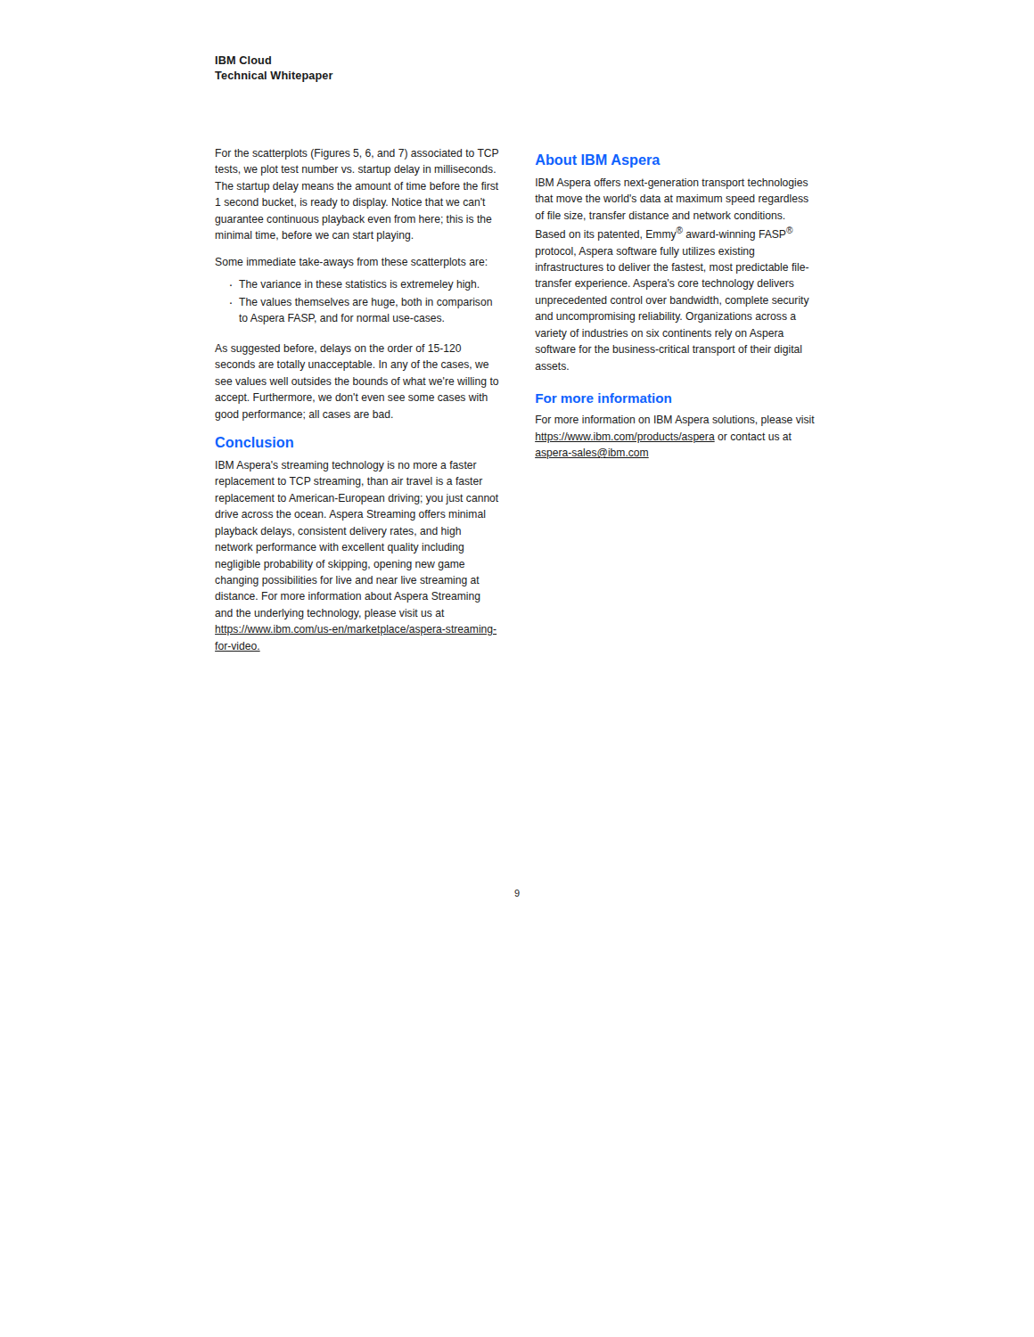IBM Cloud
Technical Whitepaper
For the scatterplots (Figures 5, 6, and 7) associated to TCP tests, we plot test number vs. startup delay in milliseconds. The startup delay means the amount of time before the first 1 second bucket, is ready to display. Notice that we can't guarantee continuous playback even from here; this is the minimal time, before we can start playing.
Some immediate take-aways from these scatterplots are:
The variance in these statistics is extremeley high.
The values themselves are huge, both in comparison to Aspera FASP, and for normal use-cases.
As suggested before, delays on the order of 15-120 seconds are totally unacceptable. In any of the cases, we see values well outsides the bounds of what we're willing to accept. Furthermore, we don't even see some cases with good performance; all cases are bad.
Conclusion
IBM Aspera's streaming technology is no more a faster replacement to TCP streaming, than air travel is a faster replacement to American-European driving; you just cannot drive across the ocean. Aspera Streaming offers minimal playback delays, consistent delivery rates, and high network performance with excellent quality including negligible probability of skipping, opening new game changing possibilities for live and near live streaming at distance. For more information about Aspera Streaming and the underlying technology, please visit us at https://www.ibm.com/us-en/marketplace/aspera-streaming-for-video.
About IBM Aspera
IBM Aspera offers next-generation transport technologies that move the world's data at maximum speed regardless of file size, transfer distance and network conditions. Based on its patented, Emmy® award-winning FASP® protocol, Aspera software fully utilizes existing infrastructures to deliver the fastest, most predictable file-transfer experience. Aspera's core technology delivers unprecedented control over bandwidth, complete security and uncompromising reliability. Organizations across a variety of industries on six continents rely on Aspera software for the business-critical transport of their digital assets.
For more information
For more information on IBM Aspera solutions, please visit https://www.ibm.com/products/aspera or contact us at aspera-sales@ibm.com
9